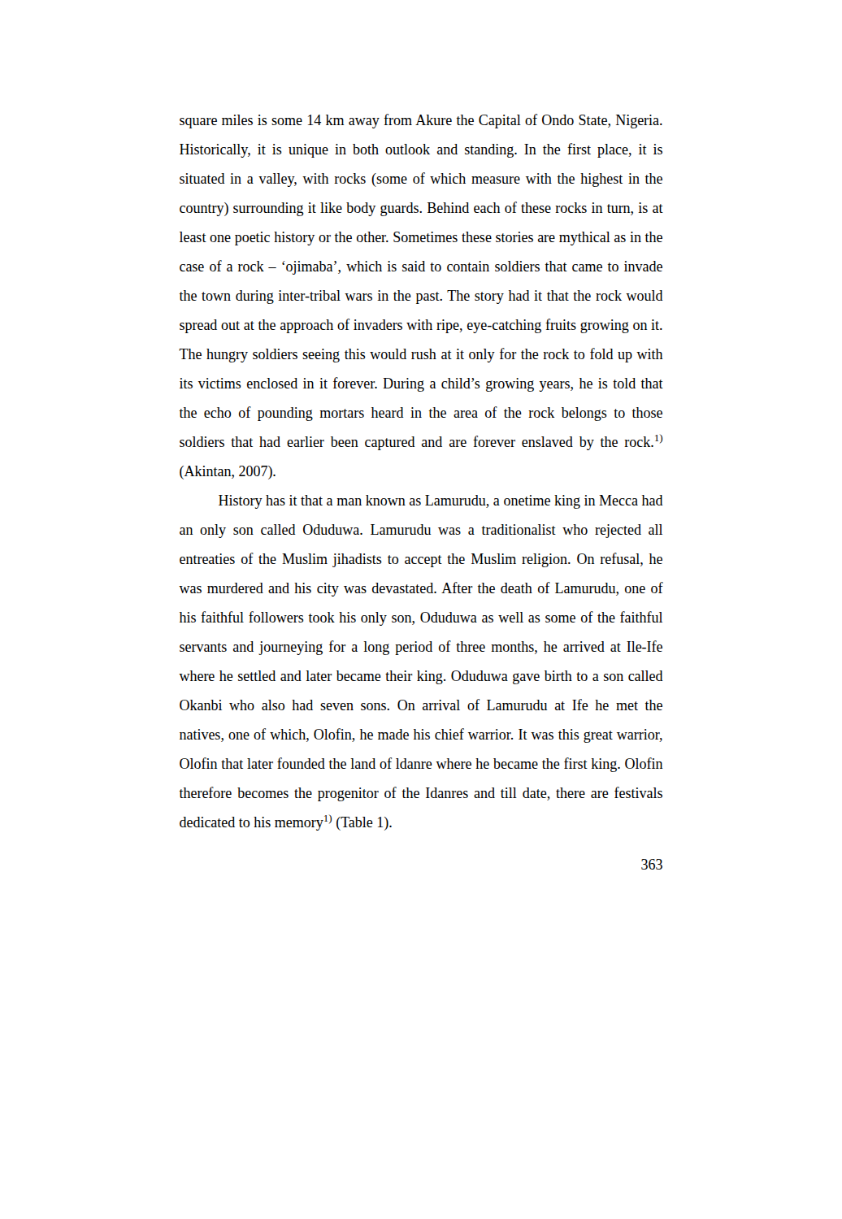square miles is some 14 km away from Akure the Capital of Ondo State, Nigeria. Historically, it is unique in both outlook and standing. In the first place, it is situated in a valley, with rocks (some of which measure with the highest in the country) surrounding it like body guards. Behind each of these rocks in turn, is at least one poetic history or the other. Sometimes these stories are mythical as in the case of a rock – ‘ojimaba’, which is said to contain soldiers that came to invade the town during inter-tribal wars in the past. The story had it that the rock would spread out at the approach of invaders with ripe, eye-catching fruits growing on it. The hungry soldiers seeing this would rush at it only for the rock to fold up with its victims enclosed in it forever. During a child’s growing years, he is told that the echo of pounding mortars heard in the area of the rock belongs to those soldiers that had earlier been captured and are forever enslaved by the rock.1) (Akintan, 2007).
History has it that a man known as Lamurudu, a onetime king in Mecca had an only son called Oduduwa. Lamurudu was a traditionalist who rejected all entreaties of the Muslim jihadists to accept the Muslim religion. On refusal, he was murdered and his city was devastated. After the death of Lamurudu, one of his faithful followers took his only son, Oduduwa as well as some of the faithful servants and journeying for a long period of three months, he arrived at Ile-Ife where he settled and later became their king. Oduduwa gave birth to a son called Okanbi who also had seven sons. On arrival of Lamurudu at Ife he met the natives, one of which, Olofin, he made his chief warrior. It was this great warrior, Olofin that later founded the land of ldanre where he became the first king. Olofin therefore becomes the progenitor of the Idanres and till date, there are festivals dedicated to his memory1) (Table 1).
363